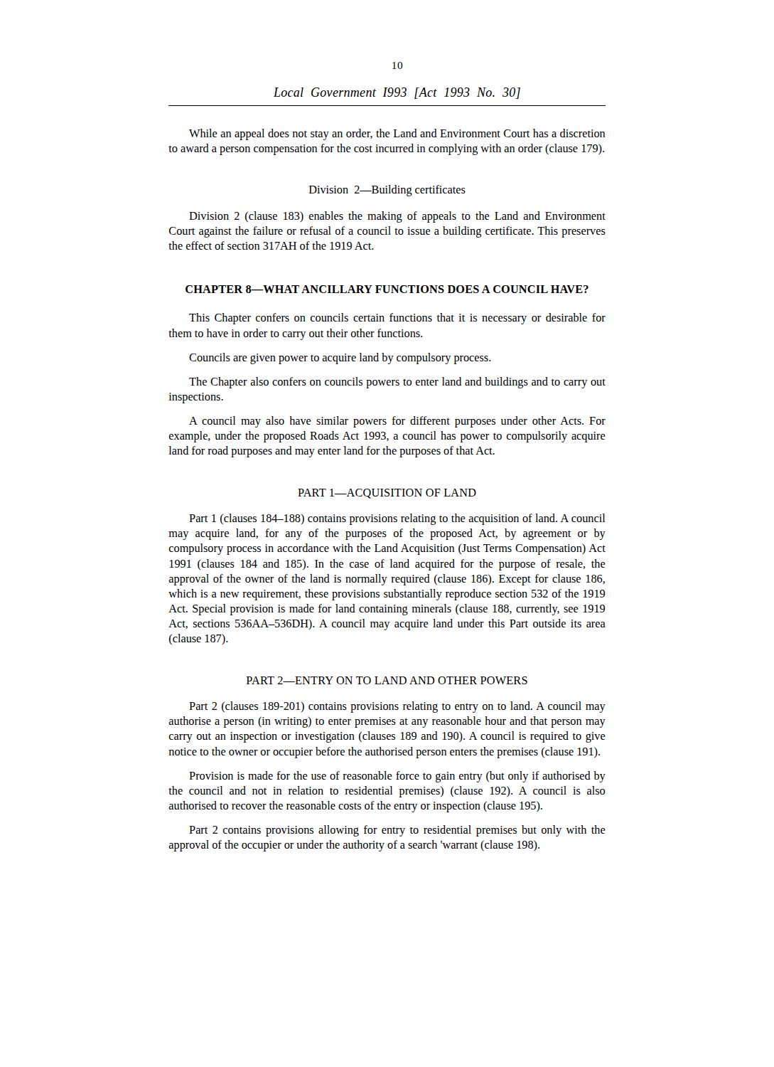10
Local Government I993 [Act 1993 No. 30]
While an appeal does not stay an order, the Land and Environment Court has a discretion to award a person compensation for the cost incurred in complying with an order (clause 179).
Division 2—Building certificates
Division 2 (clause 183) enables the making of appeals to the Land and Environment Court against the failure or refusal of a council to issue a building certificate. This preserves the effect of section 317AH of the 1919 Act.
CHAPTER 8—WHAT ANCILLARY FUNCTIONS DOES A COUNCIL HAVE?
This Chapter confers on councils certain functions that it is necessary or desirable for them to have in order to carry out their other functions.
Councils are given power to acquire land by compulsory process.
The Chapter also confers on councils powers to enter land and buildings and to carry out inspections.
A council may also have similar powers for different purposes under other Acts. For example, under the proposed Roads Act 1993, a council has power to compulsorily acquire land for road purposes and may enter land for the purposes of that Act.
PART 1—ACQUISITION OF LAND
Part 1 (clauses 184–188) contains provisions relating to the acquisition of land. A council may acquire land, for any of the purposes of the proposed Act, by agreement or by compulsory process in accordance with the Land Acquisition (Just Terms Compensation) Act 1991 (clauses 184 and 185). In the case of land acquired for the purpose of resale, the approval of the owner of the land is normally required (clause 186). Except for clause 186, which is a new requirement, these provisions substantially reproduce section 532 of the 1919 Act. Special provision is made for land containing minerals (clause 188, currently, see 1919 Act, sections 536AA–536DH). A council may acquire land under this Part outside its area (clause 187).
PART 2—ENTRY ON TO LAND AND OTHER POWERS
Part 2 (clauses 189-201) contains provisions relating to entry on to land. A council may authorise a person (in writing) to enter premises at any reasonable hour and that person may carry out an inspection or investigation (clauses 189 and 190). A council is required to give notice to the owner or occupier before the authorised person enters the premises (clause 191).
Provision is made for the use of reasonable force to gain entry (but only if authorised by the council and not in relation to residential premises) (clause 192). A council is also authorised to recover the reasonable costs of the entry or inspection (clause 195).
Part 2 contains provisions allowing for entry to residential premises but only with the approval of the occupier or under the authority of a search 'warrant (clause 198).